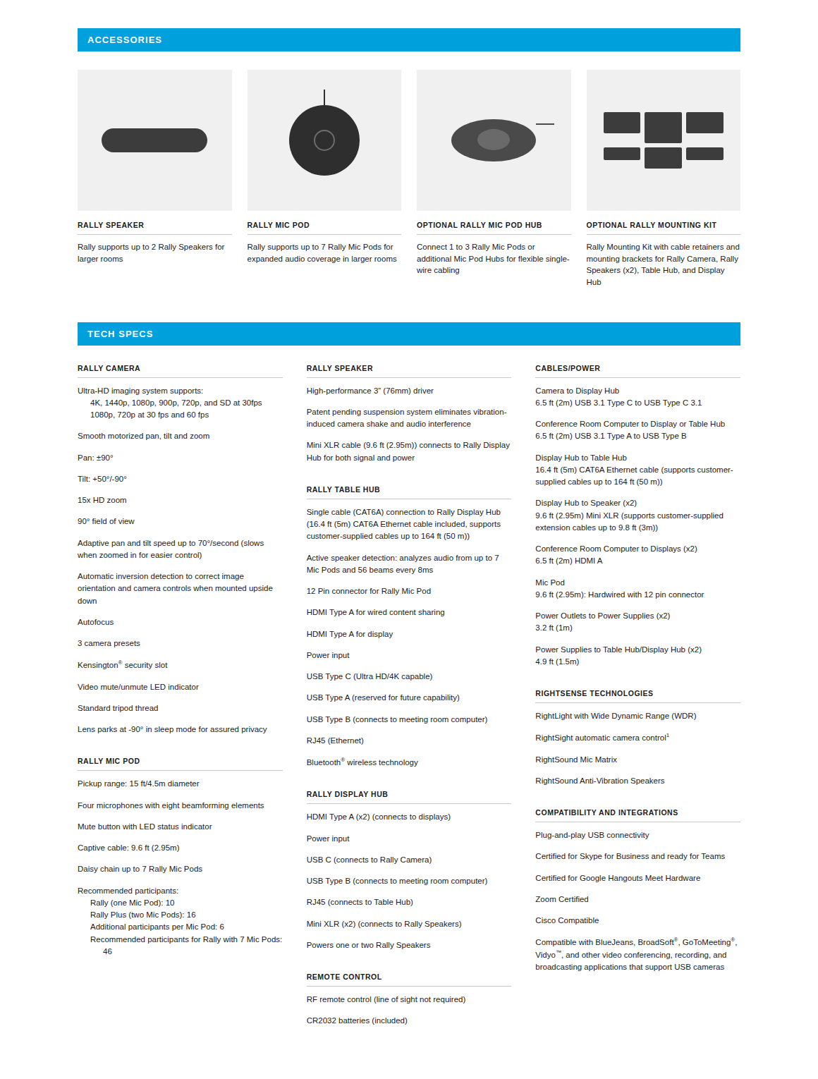ACCESSORIES
RALLY SPEAKER
Rally supports up to 2 Rally Speakers for larger rooms
RALLY MIC POD
Rally supports up to 7 Rally Mic Pods for expanded audio coverage in larger rooms
OPTIONAL RALLY MIC POD HUB
Connect 1 to 3 Rally Mic Pods or additional Mic Pod Hubs for flexible single-wire cabling
OPTIONAL RALLY MOUNTING KIT
Rally Mounting Kit with cable retainers and mounting brackets for Rally Camera, Rally Speakers (x2), Table Hub, and Display Hub
TECH SPECS
RALLY CAMERA
Ultra-HD imaging system supports:4K, 1440p, 1080p, 900p, 720p, and SD at 30fps 1080p, 720p at 30 fps and 60 fps
Smooth motorized pan, tilt and zoom
Pan: ±90°
Tilt: +50°/-90°
15x HD zoom
90° field of view
Adaptive pan and tilt speed up to 70°/second (slows when zoomed in for easier control)
Automatic inversion detection to correct image orientation and camera controls when mounted upside down
Autofocus
3 camera presets
Kensington® security slot
Video mute/unmute LED indicator
Standard tripod thread
Lens parks at -90° in sleep mode for assured privacy
RALLY MIC POD
Pickup range: 15 ft/4.5m diameter
Four microphones with eight beamforming elements
Mute button with LED status indicator
Captive cable: 9.6 ft (2.95m)
Daisy chain up to 7 Rally Mic Pods
Recommended participants:Rally (one Mic Pod): 10 Rally Plus (two Mic Pods): 16 Additional participants per Mic Pod: 6 Recommended participants for Rally with 7 Mic Pods: 46
RALLY SPEAKER
High-performance 3” (76mm) driver
Patent pending suspension system eliminates vibration-induced camera shake and audio interference
Mini XLR cable (9.6 ft (2.95m)) connects to Rally Display Hub for both signal and power
RALLY TABLE HUB
Single cable (CAT6A) connection to Rally Display Hub (16.4 ft (5m) CAT6A Ethernet cable included, supports customer-supplied cables up to 164 ft (50 m))
Active speaker detection: analyzes audio from up to 7 Mic Pods and 56 beams every 8ms
12 Pin connector for Rally Mic Pod
HDMI Type A for wired content sharing
HDMI Type A for display
Power input
USB Type C (Ultra HD/4K capable)
USB Type A (reserved for future capability)
USB Type B (connects to meeting room computer)
RJ45 (Ethernet)
Bluetooth® wireless technology
RALLY DISPLAY HUB
HDMI Type A (x2) (connects to displays)
Power input
USB C (connects to Rally Camera)
USB Type B (connects to meeting room computer)
RJ45 (connects to Table Hub)
Mini XLR (x2) (connects to Rally Speakers)
Powers one or two Rally Speakers
REMOTE CONTROL
RF remote control (line of sight not required)
CR2032 batteries (included)
CABLES/POWER
Camera to Display Hub
6.5 ft (2m) USB 3.1 Type C to USB Type C 3.1
Conference Room Computer to Display or Table Hub
6.5 ft (2m) USB 3.1 Type A to USB Type B
Display Hub to Table Hub
16.4 ft (5m) CAT6A Ethernet cable (supports customer-supplied cables up to 164 ft (50 m))
Display Hub to Speaker (x2)
9.6 ft (2.95m) Mini XLR (supports customer-supplied extension cables up to 9.8 ft (3m))
Conference Room Computer to Displays (x2)
6.5 ft (2m) HDMI A
Mic Pod
9.6 ft (2.95m): Hardwired with 12 pin connector
Power Outlets to Power Supplies (x2)
3.2 ft (1m)
Power Supplies to Table Hub/Display Hub (x2)
4.9 ft (1.5m)
RIGHTSENSE TECHNOLOGIES
RightLight with Wide Dynamic Range (WDR)
RightSight automatic camera control1
RightSound Mic Matrix
RightSound Anti-Vibration Speakers
COMPATIBILITY AND INTEGRATIONS
Plug-and-play USB connectivity
Certified for Skype for Business and ready for Teams
Certified for Google Hangouts Meet Hardware
Zoom Certified
Cisco Compatible
Compatible with BlueJeans, BroadSoft®, GoToMeeting®, Vidyo™, and other video conferencing, recording, and broadcasting applications that support USB cameras